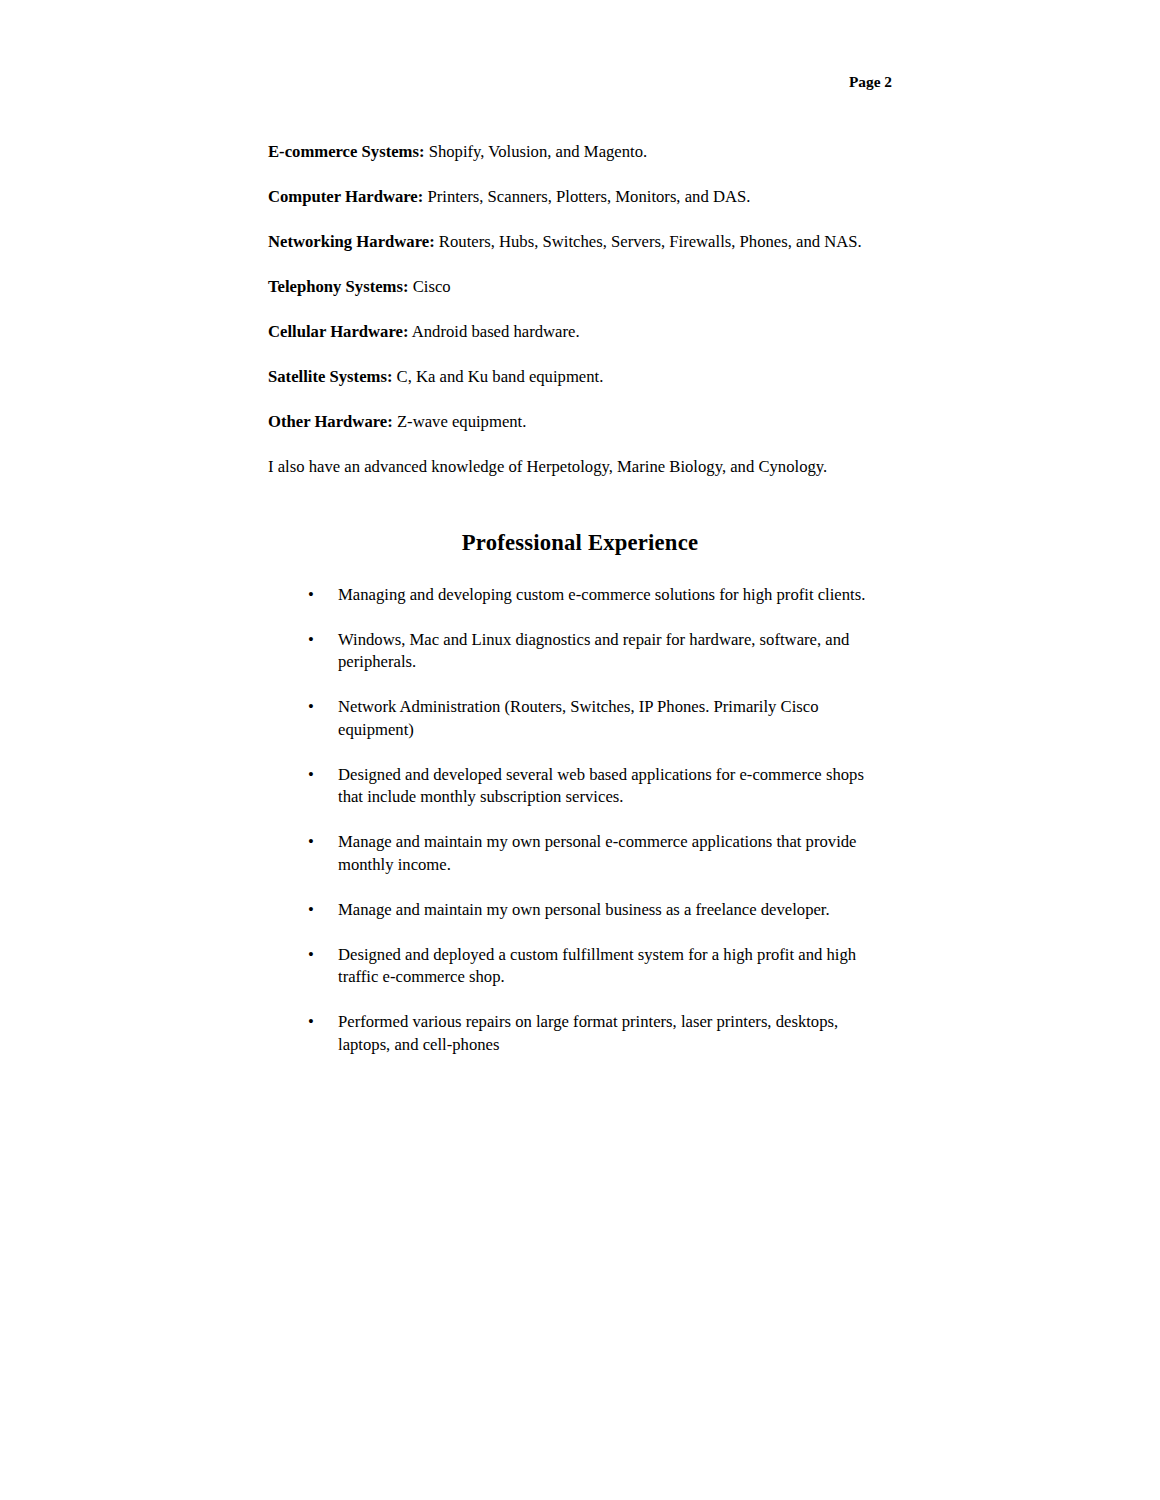Page 2
E-commerce Systems: Shopify, Volusion, and Magento.
Computer Hardware: Printers, Scanners, Plotters, Monitors, and DAS.
Networking Hardware: Routers, Hubs, Switches, Servers, Firewalls, Phones, and NAS.
Telephony Systems: Cisco
Cellular Hardware: Android based hardware.
Satellite Systems: C, Ka and Ku band equipment.
Other Hardware: Z-wave equipment.
I also have an advanced knowledge of Herpetology, Marine Biology, and Cynology.
Professional Experience
Managing and developing custom e-commerce solutions for high profit clients.
Windows, Mac and Linux diagnostics and repair for hardware, software, and peripherals.
Network Administration (Routers, Switches, IP Phones. Primarily Cisco equipment)
Designed and developed several web based applications for e-commerce shops that include monthly subscription services.
Manage and maintain my own personal e-commerce applications that provide monthly income.
Manage and maintain my own personal business as a freelance developer.
Designed and deployed a custom fulfillment system for a high profit and high traffic e-commerce shop.
Performed various repairs on large format printers, laser printers, desktops, laptops, and cell-phones